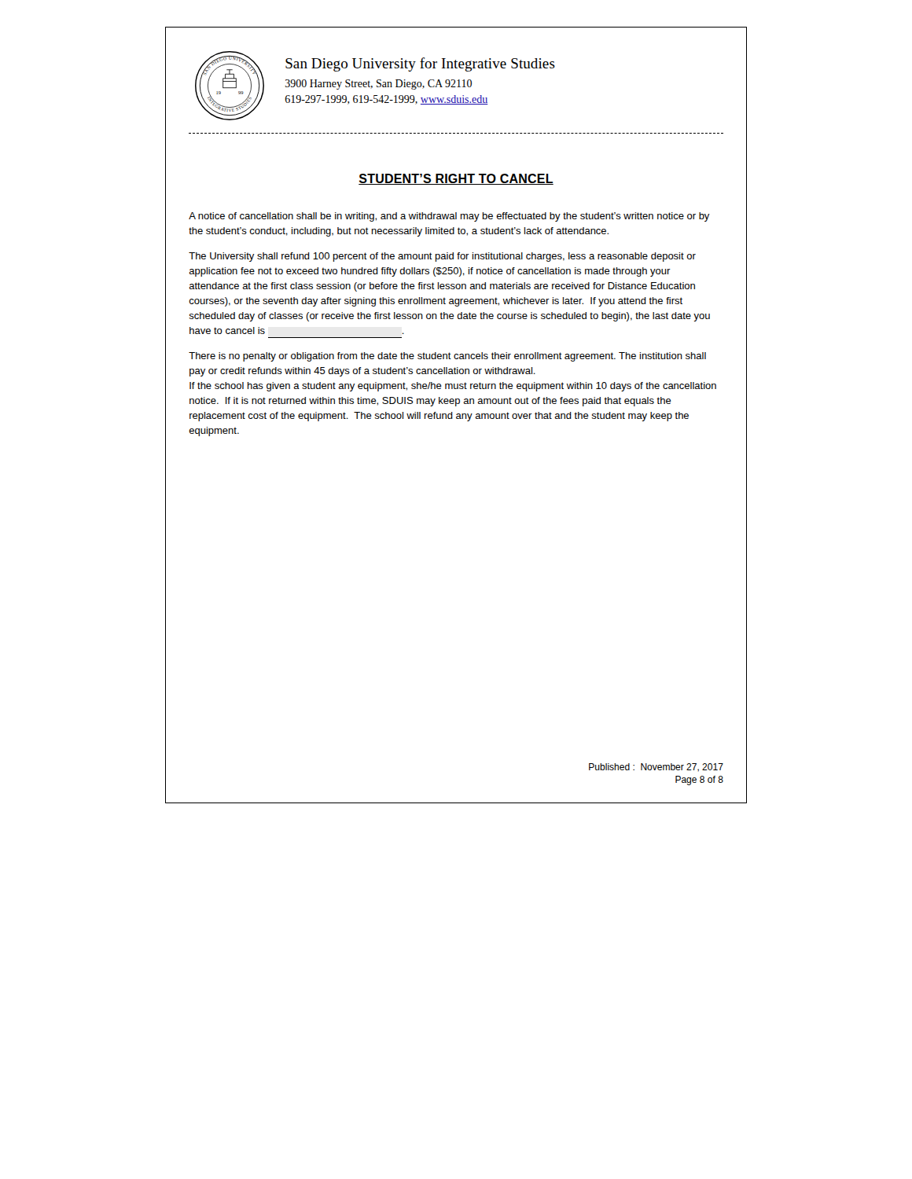SAN DIEGO UNIVERSITY INTEGRATIVE STUDIES 19 99
San Diego University for Integrative Studies
3900 Harney Street, San Diego, CA 92110
619-297-1999, 619-542-1999, www.sduis.edu
STUDENT’S RIGHT TO CANCEL
A notice of cancellation shall be in writing, and a withdrawal may be effectuated by the student’s written notice or by the student’s conduct, including, but not necessarily limited to, a student’s lack of attendance.
The University shall refund 100 percent of the amount paid for institutional charges, less a reasonable deposit or application fee not to exceed two hundred fifty dollars ($250), if notice of cancellation is made through your attendance at the first class session (or before the first lesson and materials are received for Distance Education courses), or the seventh day after signing this enrollment agreement, whichever is later. If you attend the first scheduled day of classes (or receive the first lesson on the date the course is scheduled to begin), the last date you have to cancel is .
There is no penalty or obligation from the date the student cancels their enrollment agreement. The institution shall pay or credit refunds within 45 days of a student’s cancellation or withdrawal.
If the school has given a student any equipment, she/he must return the equipment within 10 days of the cancellation notice. If it is not returned within this time, SDUIS may keep an amount out of the fees paid that equals the replacement cost of the equipment. The school will refund any amount over that and the student may keep the equipment.
Published : November 27, 2017
Page 8 of 8